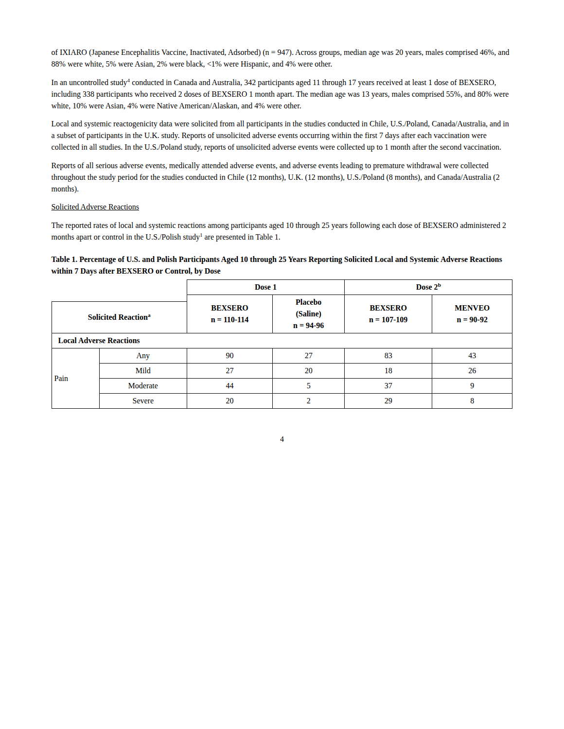of IXIARO (Japanese Encephalitis Vaccine, Inactivated, Adsorbed) (n = 947). Across groups, median age was 20 years, males comprised 46%, and 88% were white, 5% were Asian, 2% were black, <1% were Hispanic, and 4% were other.
In an uncontrolled study4 conducted in Canada and Australia, 342 participants aged 11 through 17 years received at least 1 dose of BEXSERO, including 338 participants who received 2 doses of BEXSERO 1 month apart. The median age was 13 years, males comprised 55%, and 80% were white, 10% were Asian, 4% were Native American/Alaskan, and 4% were other.
Local and systemic reactogenicity data were solicited from all participants in the studies conducted in Chile, U.S./Poland, Canada/Australia, and in a subset of participants in the U.K. study. Reports of unsolicited adverse events occurring within the first 7 days after each vaccination were collected in all studies. In the U.S./Poland study, reports of unsolicited adverse events were collected up to 1 month after the second vaccination.
Reports of all serious adverse events, medically attended adverse events, and adverse events leading to premature withdrawal were collected throughout the study period for the studies conducted in Chile (12 months), U.K. (12 months), U.S./Poland (8 months), and Canada/Australia (2 months).
Solicited Adverse Reactions
The reported rates of local and systemic reactions among participants aged 10 through 25 years following each dose of BEXSERO administered 2 months apart or control in the U.S./Polish study1 are presented in Table 1.
Table 1. Percentage of U.S. and Polish Participants Aged 10 through 25 Years Reporting Solicited Local and Systemic Adverse Reactions within 7 Days after BEXSERO or Control, by Dose
| | Dose 1 | Dose 2 b |
| | BEXSERO n = 110-114 | Placebo (Saline) n = 94-96 | BEXSERO n = 107-109 | MENVEO n = 90-92 |
| Solicited Reaction a |
| Local Adverse Reactions |
| Pain | Any | 90 | 27 | 83 | 43 |
| Mild | 27 | 20 | 18 | 26 |
| Moderate | 44 | 5 | 37 | 9 |
| Severe | 20 | 2 | 29 | 8 |
4